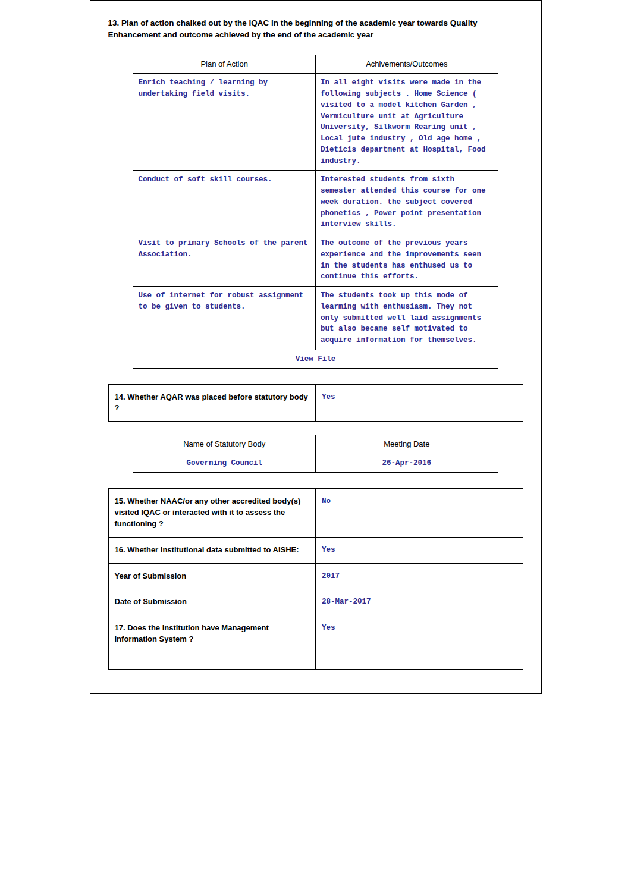13. Plan of action chalked out by the IQAC in the beginning of the academic year towards Quality Enhancement and outcome achieved by the end of the academic year
| Plan of Action | Achivements/Outcomes |
| --- | --- |
| Enrich teaching / learning by undertaking field visits. | In all eight visits were made in the following subjects . Home Science ( visited to a model kitchen Garden , Vermiculture unit at Agriculture University, Silkworm Rearing unit , Local jute industry , Old age home , Dieticis department at Hospital, Food industry. |
| Conduct of soft skill courses. | Interested students from sixth semester attended this course for one week duration. the subject covered phonetics , Power point presentation interview skills. |
| Visit to primary Schools of the parent Association. | The outcome of the previous years experience and the improvements seen in the students has enthused us to continue this efforts. |
| Use of internet for robust assignment to be given to students. | The students took up this mode of learming with enthusiasm. They not only submitted well laid assignments but also became self motivated to acquire information for themselves. |
| View File |
| 14. Whether AQAR was placed before statutory body ? | Yes |
| Name of Statutory Body | Meeting Date |
| --- | --- |
| Governing Council | 26-Apr-2016 |
| 15. Whether NAAC/or any other accredited body(s) visited IQAC or interacted with it to assess the functioning ? | No |
| 16. Whether institutional data submitted to AISHE: | Yes |
| Year of Submission | 2017 |
| Date of Submission | 28-Mar-2017 |
| 17. Does the Institution have Management Information System ? | Yes |